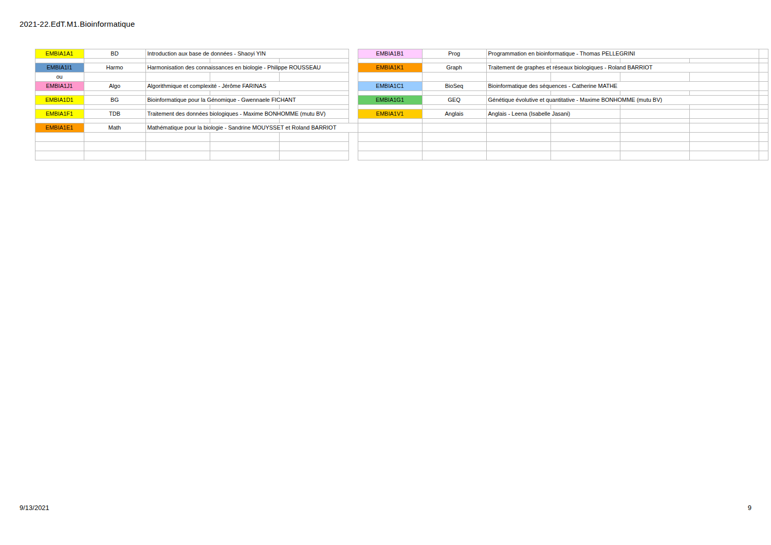2021-22.EdT.M1.Bioinformatique
| | EMBIA1A1 | BD | Introduction aux base de données - Shaoyi YIN | | EMBIA1B1 | Prog | Programmation en bioinformatique - Thomas PELLEGRINI | |
| | EMBIA1I1 | Harmo | Harmonisation des connaissances en biologie - Philippe ROUSSEAU | | EMBIA1K1 | Graph | Traitement de graphes et réseaux biologiques - Roland BARRIOT | |
| | ou | | | | | | | | | | | | |
| | EMBIA1J1 | Algo | Algorithmique et complexité - Jérôme FARINAS | | EMBIA1C1 | BioSeq | Bioinformatique des séquences - Catherine MATHE | |
| | EMBIA1D1 | BG | Bioinformatique pour la Génomique - Gwennaele FICHANT | | EMBIA1G1 | GEQ | Génétique évolutive et quantitative - Maxime BONHOMME (mutu BV) | |
| | EMBIA1F1 | TDB | Traitement des données biologiques - Maxime BONHOMME (mutu BV) | | EMBIA1V1 | Anglais | Anglais - Leena (Isabelle Jasani) | | | |
| | EMBIA1E1 | Math | Mathématique pour la biologie - Sandrine MOUYSSET et Roland BARRIOT | | | | | | | |
9/13/2021
9